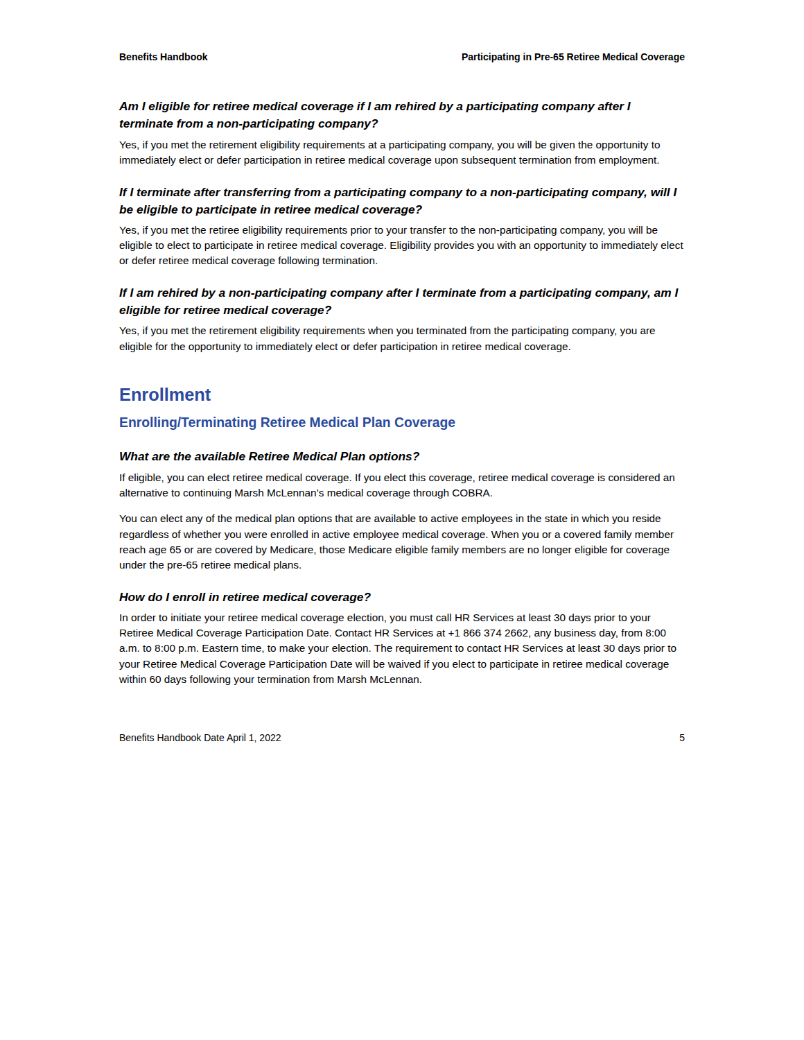Benefits Handbook Participating in Pre-65 Retiree Medical Coverage
Am I eligible for retiree medical coverage if I am rehired by a participating company after I terminate from a non-participating company?
Yes, if you met the retirement eligibility requirements at a participating company, you will be given the opportunity to immediately elect or defer participation in retiree medical coverage upon subsequent termination from employment.
If I terminate after transferring from a participating company to a non-participating company, will I be eligible to participate in retiree medical coverage?
Yes, if you met the retiree eligibility requirements prior to your transfer to the non-participating company, you will be eligible to elect to participate in retiree medical coverage. Eligibility provides you with an opportunity to immediately elect or defer retiree medical coverage following termination.
If I am rehired by a non-participating company after I terminate from a participating company, am I eligible for retiree medical coverage?
Yes, if you met the retirement eligibility requirements when you terminated from the participating company, you are eligible for the opportunity to immediately elect or defer participation in retiree medical coverage.
Enrollment
Enrolling/Terminating Retiree Medical Plan Coverage
What are the available Retiree Medical Plan options?
If eligible, you can elect retiree medical coverage. If you elect this coverage, retiree medical coverage is considered an alternative to continuing Marsh McLennan’s medical coverage through COBRA.
You can elect any of the medical plan options that are available to active employees in the state in which you reside regardless of whether you were enrolled in active employee medical coverage. When you or a covered family member reach age 65 or are covered by Medicare, those Medicare eligible family members are no longer eligible for coverage under the pre-65 retiree medical plans.
How do I enroll in retiree medical coverage?
In order to initiate your retiree medical coverage election, you must call HR Services at least 30 days prior to your Retiree Medical Coverage Participation Date. Contact HR Services at +1 866 374 2662, any business day, from 8:00 a.m. to 8:00 p.m. Eastern time, to make your election. The requirement to contact HR Services at least 30 days prior to your Retiree Medical Coverage Participation Date will be waived if you elect to participate in retiree medical coverage within 60 days following your termination from Marsh McLennan.
Benefits Handbook Date April 1, 2022 5